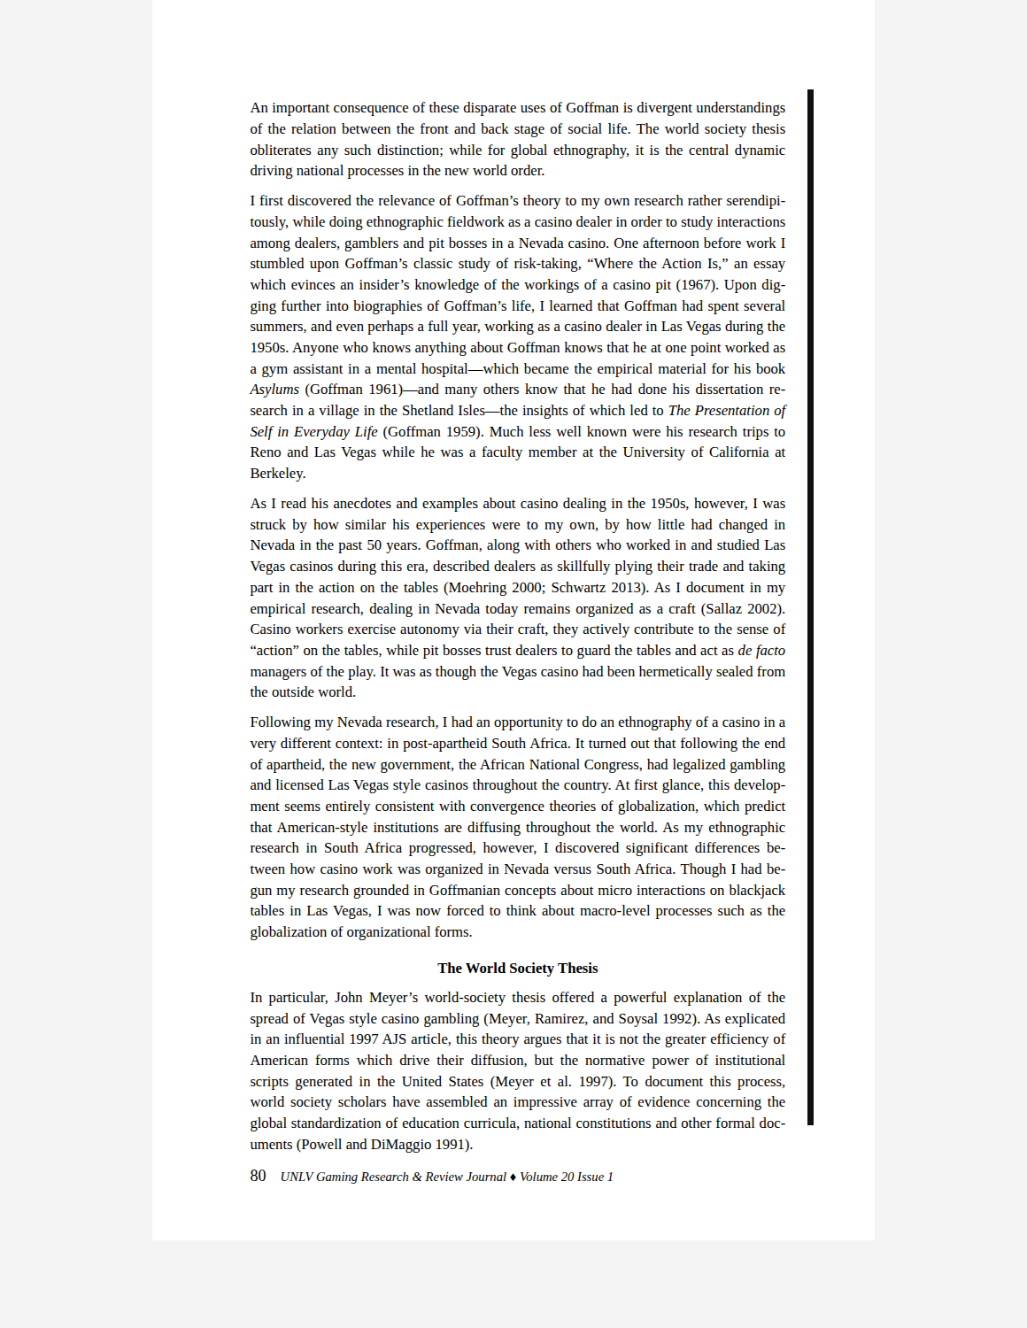An important consequence of these disparate uses of Goffman is divergent understandings of the relation between the front and back stage of social life. The world society thesis obliterates any such distinction; while for global ethnography, it is the central dynamic driving national processes in the new world order.
I first discovered the relevance of Goffman’s theory to my own research rather serendipitously, while doing ethnographic fieldwork as a casino dealer in order to study interactions among dealers, gamblers and pit bosses in a Nevada casino. One afternoon before work I stumbled upon Goffman’s classic study of risk-taking, “Where the Action Is,” an essay which evinces an insider’s knowledge of the workings of a casino pit (1967). Upon digging further into biographies of Goffman’s life, I learned that Goffman had spent several summers, and even perhaps a full year, working as a casino dealer in Las Vegas during the 1950s. Anyone who knows anything about Goffman knows that he at one point worked as a gym assistant in a mental hospital—which became the empirical material for his book Asylums (Goffman 1961)—and many others know that he had done his dissertation research in a village in the Shetland Isles—the insights of which led to The Presentation of Self in Everyday Life (Goffman 1959). Much less well known were his research trips to Reno and Las Vegas while he was a faculty member at the University of California at Berkeley.
As I read his anecdotes and examples about casino dealing in the 1950s, however, I was struck by how similar his experiences were to my own, by how little had changed in Nevada in the past 50 years. Goffman, along with others who worked in and studied Las Vegas casinos during this era, described dealers as skillfully plying their trade and taking part in the action on the tables (Moehring 2000; Schwartz 2013). As I document in my empirical research, dealing in Nevada today remains organized as a craft (Sallaz 2002). Casino workers exercise autonomy via their craft, they actively contribute to the sense of “action” on the tables, while pit bosses trust dealers to guard the tables and act as de facto managers of the play. It was as though the Vegas casino had been hermetically sealed from the outside world.
Following my Nevada research, I had an opportunity to do an ethnography of a casino in a very different context: in post-apartheid South Africa. It turned out that following the end of apartheid, the new government, the African National Congress, had legalized gambling and licensed Las Vegas style casinos throughout the country. At first glance, this development seems entirely consistent with convergence theories of globalization, which predict that American-style institutions are diffusing throughout the world. As my ethnographic research in South Africa progressed, however, I discovered significant differences between how casino work was organized in Nevada versus South Africa. Though I had begun my research grounded in Goffmanian concepts about micro interactions on blackjack tables in Las Vegas, I was now forced to think about macro-level processes such as the globalization of organizational forms.
The World Society Thesis
In particular, John Meyer’s world-society thesis offered a powerful explanation of the spread of Vegas style casino gambling (Meyer, Ramirez, and Soysal 1992). As explicated in an influential 1997 AJS article, this theory argues that it is not the greater efficiency of American forms which drive their diffusion, but the normative power of institutional scripts generated in the United States (Meyer et al. 1997). To document this process, world society scholars have assembled an impressive array of evidence concerning the global standardization of education curricula, national constitutions and other formal documents (Powell and DiMaggio 1991).
80 UNLV Gaming Research & Review Journal ♦ Volume 20 Issue 1